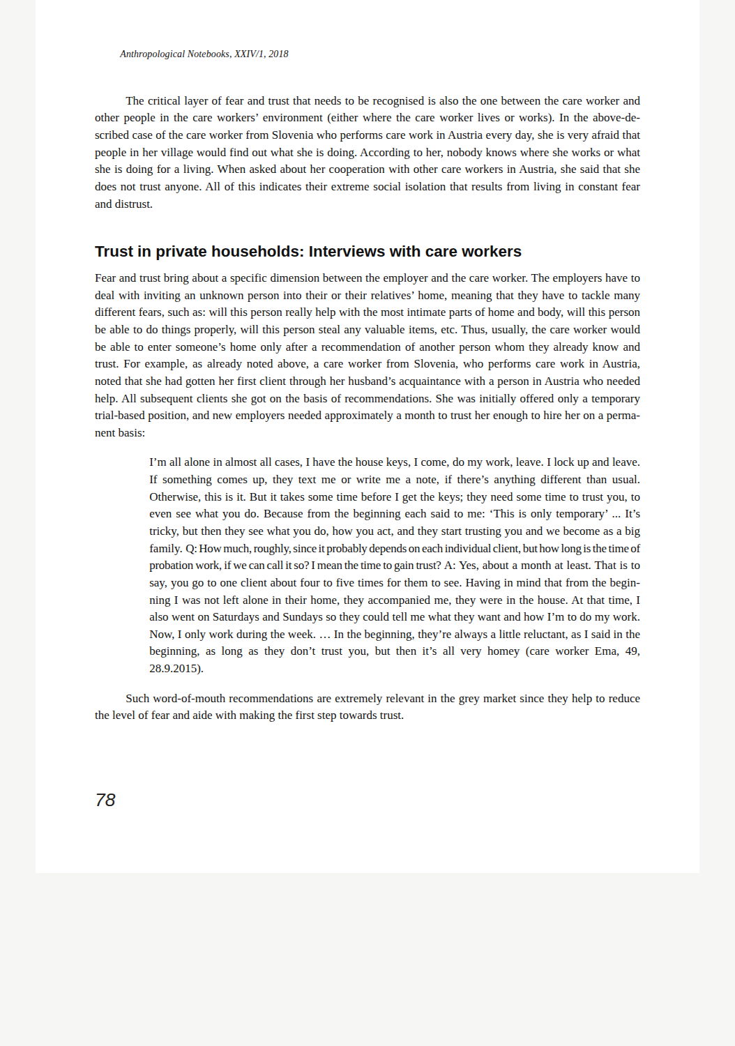Anthropological Notebooks, XXIV/1, 2018
The critical layer of fear and trust that needs to be recognised is also the one between the care worker and other people in the care workers’ environment (either where the care worker lives or works). In the above-described case of the care worker from Slovenia who performs care work in Austria every day, she is very afraid that people in her village would find out what she is doing. According to her, nobody knows where she works or what she is doing for a living. When asked about her cooperation with other care workers in Austria, she said that she does not trust anyone. All of this indicates their extreme social isolation that results from living in constant fear and distrust.
Trust in private households: Interviews with care workers
Fear and trust bring about a specific dimension between the employer and the care worker. The employers have to deal with inviting an unknown person into their or their relatives’ home, meaning that they have to tackle many different fears, such as: will this person really help with the most intimate parts of home and body, will this person be able to do things properly, will this person steal any valuable items, etc. Thus, usually, the care worker would be able to enter someone’s home only after a recommendation of another person whom they already know and trust. For example, as already noted above, a care worker from Slovenia, who performs care work in Austria, noted that she had gotten her first client through her husband’s acquaintance with a person in Austria who needed help. All subsequent clients she got on the basis of recommendations. She was initially offered only a temporary trial-based position, and new employers needed approximately a month to trust her enough to hire her on a permanent basis:
I’m all alone in almost all cases, I have the house keys, I come, do my work, leave. I lock up and leave. If something comes up, they text me or write me a note, if there’s anything different than usual. Otherwise, this is it. But it takes some time before I get the keys; they need some time to trust you, to even see what you do. Because from the beginning each said to me: ‘This is only temporary’ ... It’s tricky, but then they see what you do, how you act, and they start trusting you and we become as a big family. Q: How much, roughly, since it probably depends on each individual client, but how long is the time of probation work, if we can call it so? I mean the time to gain trust? A: Yes, about a month at least. That is to say, you go to one client about four to five times for them to see. Having in mind that from the beginning I was not left alone in their home, they accompanied me, they were in the house. At that time, I also went on Saturdays and Sundays so they could tell me what they want and how I’m to do my work. Now, I only work during the week. … In the beginning, they’re always a little reluctant, as I said in the beginning, as long as they don’t trust you, but then it’s all very homey (care worker Ema, 49, 28.9.2015).
Such word-of-mouth recommendations are extremely relevant in the grey market since they help to reduce the level of fear and aide with making the first step towards trust.
78